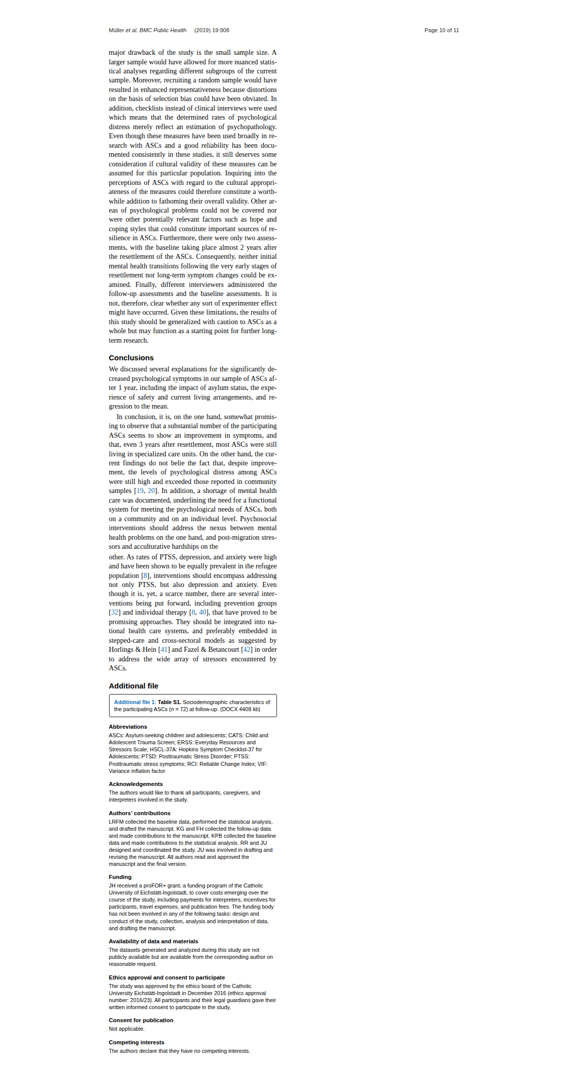Müller et al. BMC Public Health (2019) 19:908
Page 10 of 11
major drawback of the study is the small sample size. A larger sample would have allowed for more nuanced statistical analyses regarding different subgroups of the current sample. Moreover, recruiting a random sample would have resulted in enhanced representativeness because distortions on the basis of selection bias could have been obviated. In addition, checklists instead of clinical interviews were used which means that the determined rates of psychological distress merely reflect an estimation of psychopathology. Even though these measures have been used broadly in research with ASCs and a good reliability has been documented consistently in these studies, it still deserves some consideration if cultural validity of these measures can be assumed for this particular population. Inquiring into the perceptions of ASCs with regard to the cultural appropriateness of the measures could therefore constitute a worthwhile addition to fathoming their overall validity. Other areas of psychological problems could not be covered nor were other potentially relevant factors such as hope and coping styles that could constitute important sources of resilience in ASCs. Furthermore, there were only two assessments, with the baseline taking place almost 2 years after the resettlement of the ASCs. Consequently, neither initial mental health transitions following the very early stages of resettlement nor long-term symptom changes could be examined. Finally, different interviewers administered the follow-up assessments and the baseline assessments. It is not, therefore, clear whether any sort of experimenter effect might have occurred. Given these limitations, the results of this study should be generalized with caution to ASCs as a whole but may function as a starting point for further long-term research.
Conclusions
We discussed several explanations for the significantly decreased psychological symptoms in our sample of ASCs after 1 year, including the impact of asylum status, the experience of safety and current living arrangements, and regression to the mean.
In conclusion, it is, on the one hand, somewhat promising to observe that a substantial number of the participating ASCs seems to show an improvement in symptoms, and that, even 3 years after resettlement, most ASCs were still living in specialized care units. On the other hand, the current findings do not belie the fact that, despite improvement, the levels of psychological distress among ASCs were still high and exceeded those reported in community samples [19, 20]. In addition, a shortage of mental health care was documented, underlining the need for a functional system for meeting the psychological needs of ASCs, both on a community and on an individual level. Psychosocial interventions should address the nexus between mental health problems on the one hand, and post-migration stressors and acculturative hardships on the
other. As rates of PTSS, depression, and anxiety were high and have been shown to be equally prevalent in the refugee population [8], interventions should encompass addressing not only PTSS, but also depression and anxiety. Even though it is, yet, a scarce number, there are several interventions being put forward, including prevention groups [32] and individual therapy [8, 40], that have proved to be promising approaches. They should be integrated into national health care systems, and preferably embedded in stepped-care and cross-sectoral models as suggested by Horlings & Hein [41] and Fazel & Betancourt [42] in order to address the wide array of stressors encountered by ASCs.
Additional file
Additional file 1: Table S1. Sociodemographic characteristics of the participating ASCs (n = 72) at follow-up. (DOCX 4408 kb)
Abbreviations
ASCs: Asylum-seeking children and adolescents; CATS: Child and Adolescent Trauma Screen; ERSS: Everyday Resources and Stressors Scale; HSCL-37A: Hopkins Symptom Checklist-37 for Adolescents; PTSD: Posttraumatic Stress Disorder; PTSS: Posttraumatic stress symptoms; RCI: Reliable Change Index; VIF: Variance inflation factor
Acknowledgements
The authors would like to thank all participants, caregivers, and interpreters involved in the study.
Authors’ contributions
LRFM collected the baseline data, performed the statistical analysis, and drafted the manuscript. KG and FH collected the follow-up data and made contributions to the manuscript. KPB collected the baseline data and made contributions to the statistical analysis. RR and JU designed and coordinated the study. JU was involved in drafting and revising the manuscript. All authors read and approved the manuscript and the final version.
Funding
JH received a proFOR+ grant, a funding program of the Catholic University of Eichstätt-Ingolstadt, to cover costs emerging over the course of the study, including payments for interpreters, incentives for participants, travel expenses, and publication fees. The funding body has not been involved in any of the following tasks: design and conduct of the study, collection, analysis and interpretation of data, and drafting the manuscript.
Availability of data and materials
The datasets generated and analyzed during this study are not publicly available but are available from the corresponding author on reasonable request.
Ethics approval and consent to participate
The study was approved by the ethics board of the Catholic University Eichstätt-Ingolstadt in December 2016 (ethics approval number: 2016/23). All participants and their legal guardians gave their written informed consent to participate in the study.
Consent for publication
Not applicable.
Competing interests
The authors declare that they have no competing interests.